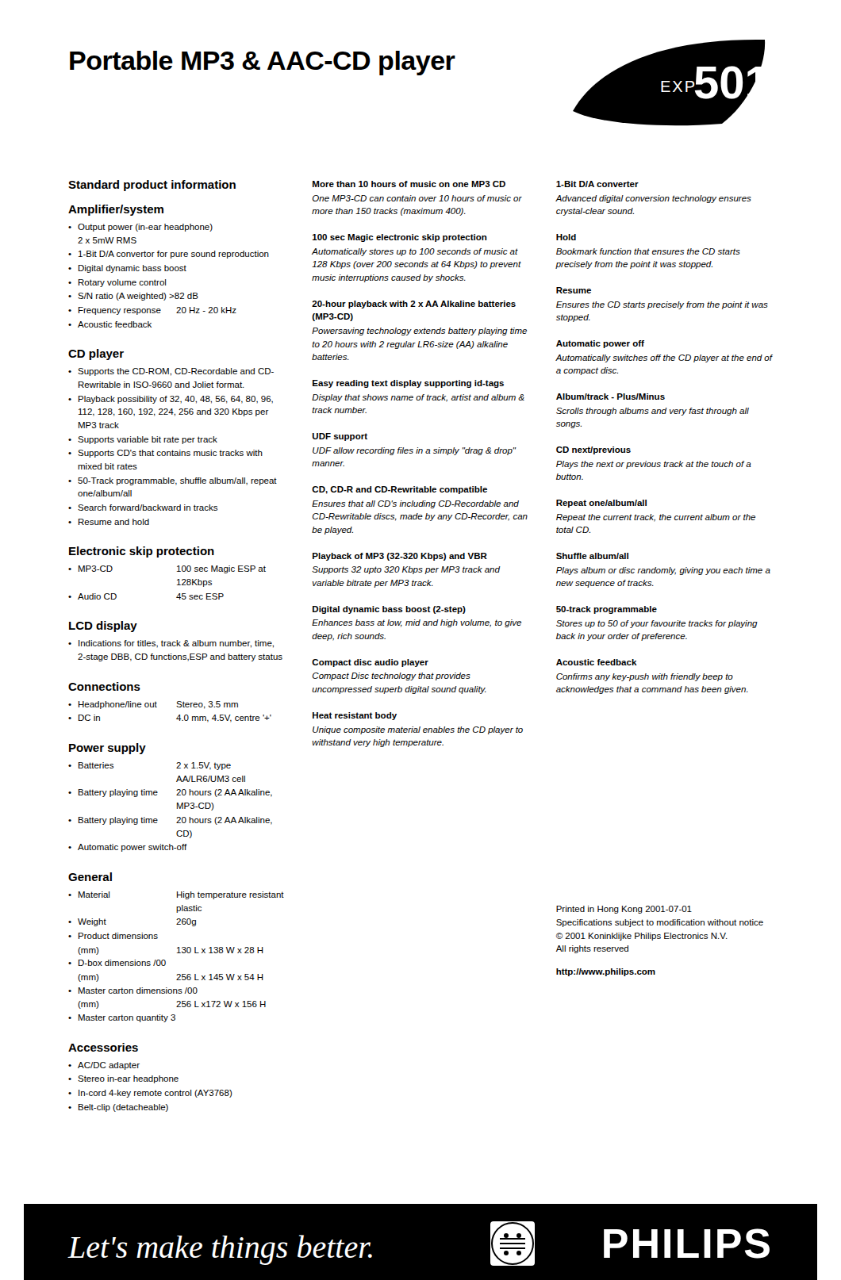Portable MP3 & AAC-CD player
EXP 501
Standard product information
Amplifier/system
Output power (in-ear headphone)
2 x 5mW RMS
1-Bit D/A convertor for pure sound reproduction
Digital dynamic bass boost
Rotary volume control
S/N ratio (A weighted) >82 dB
Frequency response 20 Hz - 20 kHz
Acoustic feedback
CD player
Supports the CD-ROM, CD-Recordable and CD-Rewritable in ISO-9660 and Joliet format.
Playback possibility of 32, 40, 48, 56, 64, 80, 96, 112, 128, 160, 192, 224, 256 and 320 Kbps per MP3 track
Supports variable bit rate per track
Supports CD's that contains music tracks with mixed bit rates
50-Track programmable, shuffle album/all, repeat one/album/all
Search forward/backward in tracks
Resume and hold
Electronic skip protection
MP3-CD 100 sec Magic ESP at 128Kbps
Audio CD 45 sec ESP
LCD display
Indications for titles, track & album number, time, 2-stage DBB, CD functions,ESP and battery status
Connections
Headphone/line out Stereo, 3.5 mm
DC in 4.0 mm, 4.5V, centre '+'
Power supply
Batteries 2 x 1.5V, type AA/LR6/UM3 cell
Battery playing time 20 hours (2 AA Alkaline, MP3-CD)
Battery playing time 20 hours (2 AA Alkaline, CD)
Automatic power switch-off
General
Material High temperature resistant plastic
Weight 260g
Product dimensions
(mm) 130 L x 138 W x 28 H
D-box dimensions /00
(mm) 256 L x 145 W x 54 H
Master carton dimensions /00
(mm) 256 L x172 W x 156 H
Master carton quantity 3
Accessories
AC/DC adapter
Stereo in-ear headphone
In-cord 4-key remote control (AY3768)
Belt-clip (detacheable)
More than 10 hours of music on one MP3 CD
One MP3-CD can contain over 10 hours of music or more than 150 tracks (maximum 400).
100 sec Magic electronic skip protection
Automatically stores up to 100 seconds of music at 128 Kbps (over 200 seconds at 64 Kbps) to prevent music interruptions caused by shocks.
20-hour playback with 2 x AA Alkaline batteries (MP3-CD)
Powersaving technology extends battery playing time to 20 hours with 2 regular LR6-size (AA) alkaline batteries.
Easy reading text display supporting id-tags
Display that shows name of track, artist and album & track number.
UDF support
UDF allow recording files in a simply "drag & drop" manner.
CD, CD-R and CD-Rewritable compatible
Ensures that all CD's including CD-Recordable and CD-Rewritable discs, made by any CD-Recorder, can be played.
Playback of MP3 (32-320 Kbps) and VBR
Supports 32 upto 320 Kbps per MP3 track and variable bitrate per MP3 track.
Digital dynamic bass boost (2-step)
Enhances bass at low, mid and high volume, to give deep, rich sounds.
Compact disc audio player
Compact Disc technology that provides uncompressed superb digital sound quality.
Heat resistant body
Unique composite material enables the CD player to withstand very high temperature.
1-Bit D/A converter
Advanced digital conversion technology ensures crystal-clear sound.
Hold
Bookmark function that ensures the CD starts precisely from the point it was stopped.
Resume
Ensures the CD starts precisely from the point it was stopped.
Automatic power off
Automatically switches off the CD player at the end of a compact disc.
Album/track - Plus/Minus
Scrolls through albums and very fast through all songs.
CD next/previous
Plays the next or previous track at the touch of a button.
Repeat one/album/all
Repeat the current track, the current album or the total CD.
Shuffle album/all
Plays album or disc randomly, giving you each time a new sequence of tracks.
50-track programmable
Stores up to 50 of your favourite tracks for playing back in your order of preference.
Acoustic feedback
Confirms any key-push with friendly beep to acknowledges that a command has been given.
Printed in Hong Kong 2001-07-01
Specifications subject to modification without notice
© 2001 Koninklijke Philips Electronics N.V.
All rights reserved
http://www.philips.com
Let's make things better.
PHILIPS